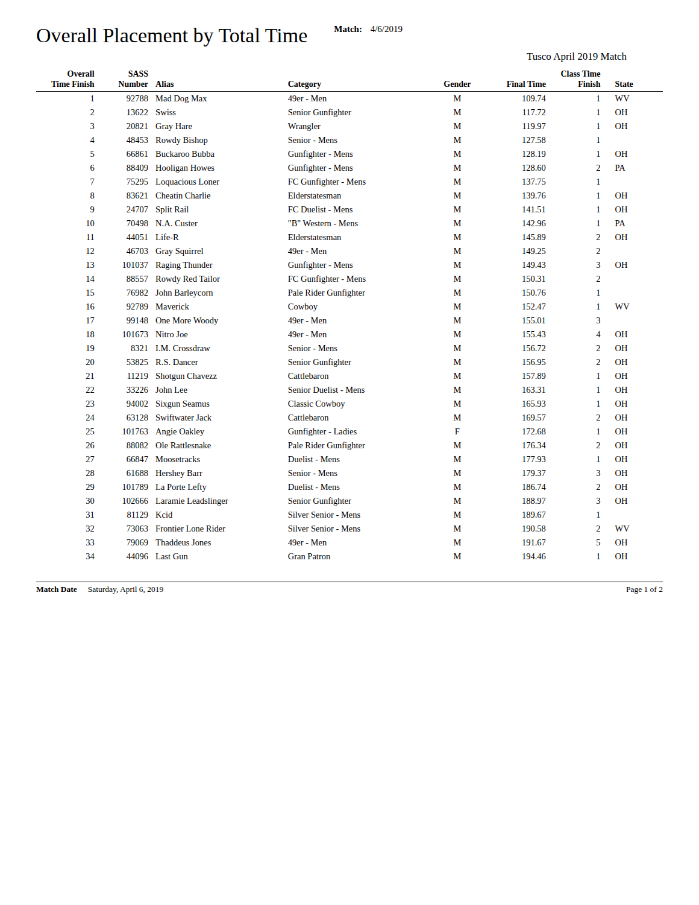Overall Placement by Total Time
Match: 4/6/2019
Tusco April 2019 Match
| Overall | SASS | | | | | Class Time | |
| --- | --- | --- | --- | --- | --- | --- | --- |
| Time Finish | Number | Alias | Category | Gender | Final Time | Finish | State |
| 1 | 92788 | Mad Dog Max | 49er - Men | M | 109.74 | 1 | WV |
| 2 | 13622 | Swiss | Senior Gunfighter | M | 117.72 | 1 | OH |
| 3 | 20821 | Gray Hare | Wrangler | M | 119.97 | 1 | OH |
| 4 | 48453 | Rowdy Bishop | Senior - Mens | M | 127.58 | 1 | |
| 5 | 66861 | Buckaroo Bubba | Gunfighter - Mens | M | 128.19 | 1 | OH |
| 6 | 88409 | Hooligan Howes | Gunfighter - Mens | M | 128.60 | 2 | PA |
| 7 | 75295 | Loquacious Loner | FC Gunfighter - Mens | M | 137.75 | 1 | |
| 8 | 83621 | Cheatin Charlie | Elderstatesman | M | 139.76 | 1 | OH |
| 9 | 24707 | Split Rail | FC Duelist - Mens | M | 141.51 | 1 | OH |
| 10 | 70498 | N.A. Custer | "B" Western - Mens | M | 142.96 | 1 | PA |
| 11 | 44051 | Life-R | Elderstatesman | M | 145.89 | 2 | OH |
| 12 | 46703 | Gray Squirrel | 49er - Men | M | 149.25 | 2 | |
| 13 | 101037 | Raging Thunder | Gunfighter - Mens | M | 149.43 | 3 | OH |
| 14 | 88557 | Rowdy Red Tailor | FC Gunfighter - Mens | M | 150.31 | 2 | |
| 15 | 76982 | John Barleycorn | Pale Rider Gunfighter | M | 150.76 | 1 | |
| 16 | 92789 | Maverick | Cowboy | M | 152.47 | 1 | WV |
| 17 | 99148 | One More Woody | 49er - Men | M | 155.01 | 3 | |
| 18 | 101673 | Nitro Joe | 49er - Men | M | 155.43 | 4 | OH |
| 19 | 8321 | I.M. Crossdraw | Senior - Mens | M | 156.72 | 2 | OH |
| 20 | 53825 | R.S. Dancer | Senior Gunfighter | M | 156.95 | 2 | OH |
| 21 | 11219 | Shotgun Chavezz | Cattlebaron | M | 157.89 | 1 | OH |
| 22 | 33226 | John Lee | Senior Duelist - Mens | M | 163.31 | 1 | OH |
| 23 | 94002 | Sixgun Seamus | Classic Cowboy | M | 165.93 | 1 | OH |
| 24 | 63128 | Swiftwater Jack | Cattlebaron | M | 169.57 | 2 | OH |
| 25 | 101763 | Angie Oakley | Gunfighter - Ladies | F | 172.68 | 1 | OH |
| 26 | 88082 | Ole Rattlesnake | Pale Rider Gunfighter | M | 176.34 | 2 | OH |
| 27 | 66847 | Moosetracks | Duelist - Mens | M | 177.93 | 1 | OH |
| 28 | 61688 | Hershey Barr | Senior - Mens | M | 179.37 | 3 | OH |
| 29 | 101789 | La Porte Lefty | Duelist - Mens | M | 186.74 | 2 | OH |
| 30 | 102666 | Laramie Leadslinger | Senior Gunfighter | M | 188.97 | 3 | OH |
| 31 | 81129 | Kcid | Silver Senior - Mens | M | 189.67 | 1 | |
| 32 | 73063 | Frontier Lone Rider | Silver Senior - Mens | M | 190.58 | 2 | WV |
| 33 | 79069 | Thaddeus Jones | 49er - Men | M | 191.67 | 5 | OH |
| 34 | 44096 | Last Gun | Gran Patron | M | 194.46 | 1 | OH |
Match Date Saturday, April 6, 2019
Page 1 of 2